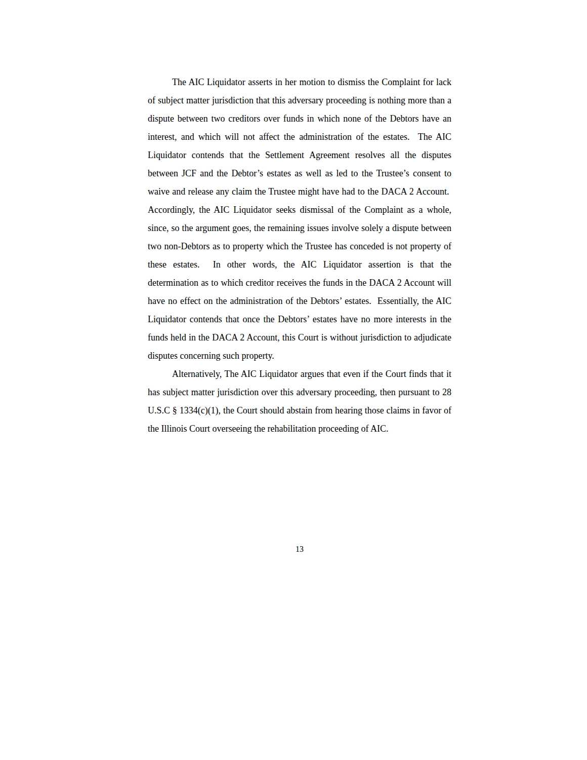The AIC Liquidator asserts in her motion to dismiss the Complaint for lack of subject matter jurisdiction that this adversary proceeding is nothing more than a dispute between two creditors over funds in which none of the Debtors have an interest, and which will not affect the administration of the estates. The AIC Liquidator contends that the Settlement Agreement resolves all the disputes between JCF and the Debtor’s estates as well as led to the Trustee’s consent to waive and release any claim the Trustee might have had to the DACA 2 Account. Accordingly, the AIC Liquidator seeks dismissal of the Complaint as a whole, since, so the argument goes, the remaining issues involve solely a dispute between two non-Debtors as to property which the Trustee has conceded is not property of these estates. In other words, the AIC Liquidator assertion is that the determination as to which creditor receives the funds in the DACA 2 Account will have no effect on the administration of the Debtors’ estates. Essentially, the AIC Liquidator contends that once the Debtors’ estates have no more interests in the funds held in the DACA 2 Account, this Court is without jurisdiction to adjudicate disputes concerning such property.
Alternatively, The AIC Liquidator argues that even if the Court finds that it has subject matter jurisdiction over this adversary proceeding, then pursuant to 28 U.S.C § 1334(c)(1), the Court should abstain from hearing those claims in favor of the Illinois Court overseeing the rehabilitation proceeding of AIC.
13